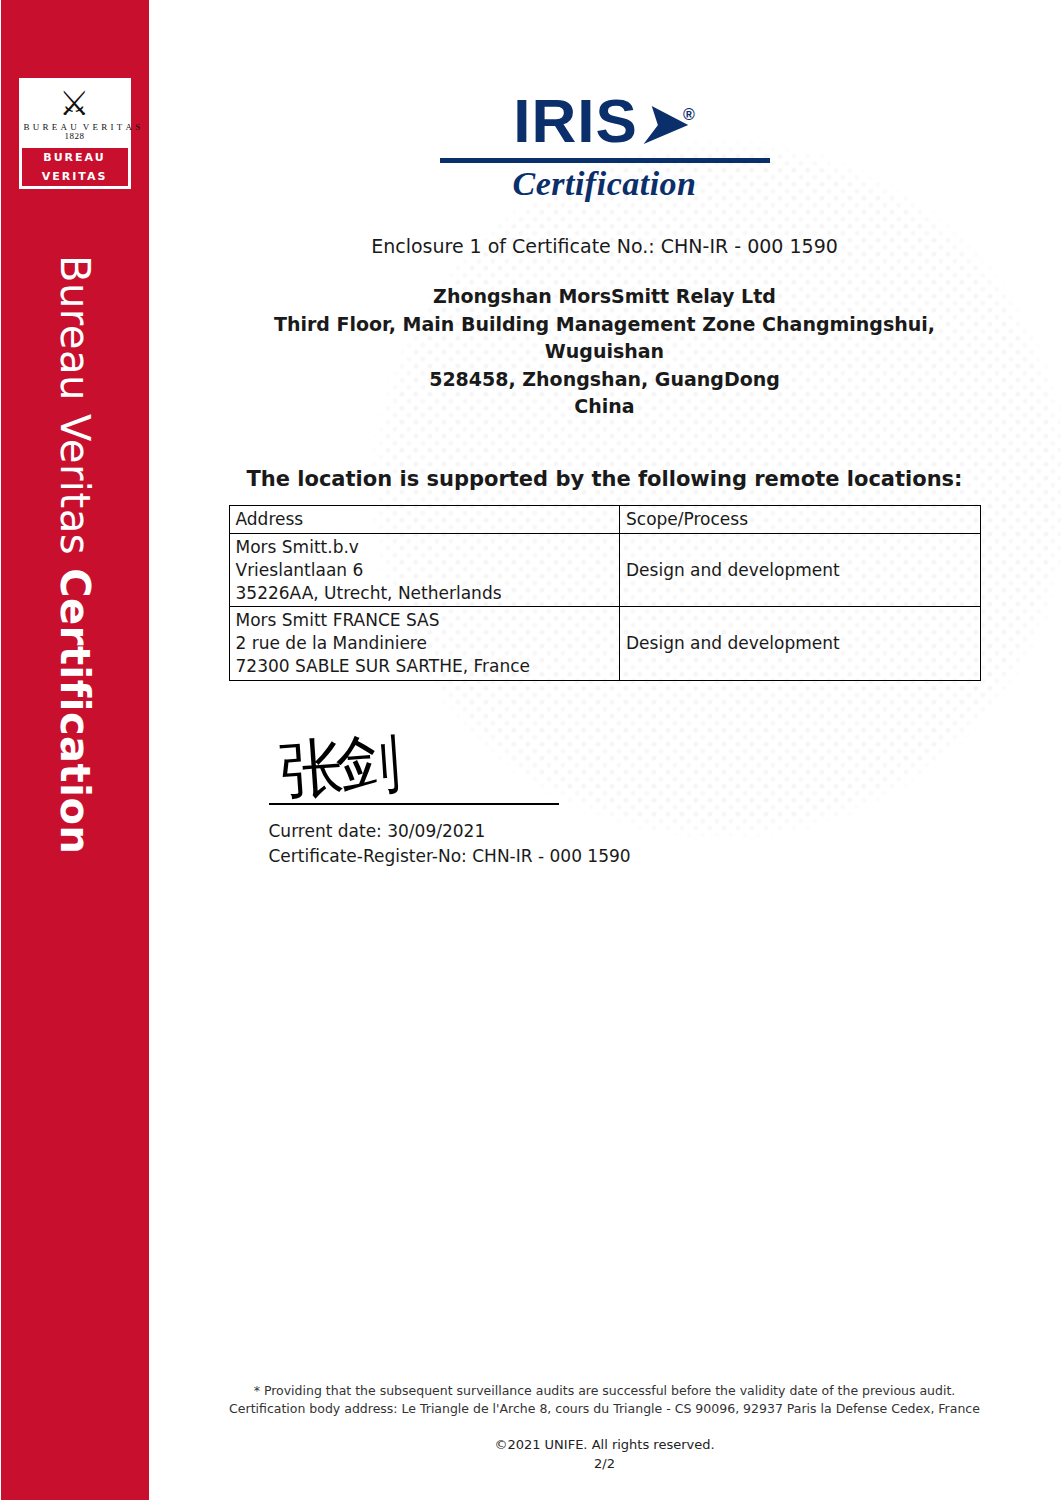⚔ B U R E A U V E R I T A S
1828
BUREAU
VERITAS
Bureau Veritas Certification
IRIS➤®
Certification
Enclosure 1 of Certificate No.: CHN-IR - 000 1590
Zhongshan MorsSmitt Relay Ltd
Third Floor, Main Building Management Zone Changmingshui, Wuguishan
528458, Zhongshan, GuangDong
China
The location is supported by the following remote locations:
| Address | Scope/Process |
| --- | --- |
| Mors Smitt.b.v Vrieslantlaan 6 35226AA, Utrecht, Netherlands | Design and development |
| Mors Smitt FRANCE SAS 2 rue de la Mandiniere 72300 SABLE SUR SARTHE, France | Design and development |
张剑
Current date: 30/09/2021
Certificate-Register-No: CHN-IR - 000 1590
* Providing that the subsequent surveillance audits are successful before the validity date of the previous audit.
Certification body address: Le Triangle de l'Arche 8, cours du Triangle - CS 90096, 92937 Paris la Defense Cedex, France
©2021 UNIFE. All rights reserved.
2/2